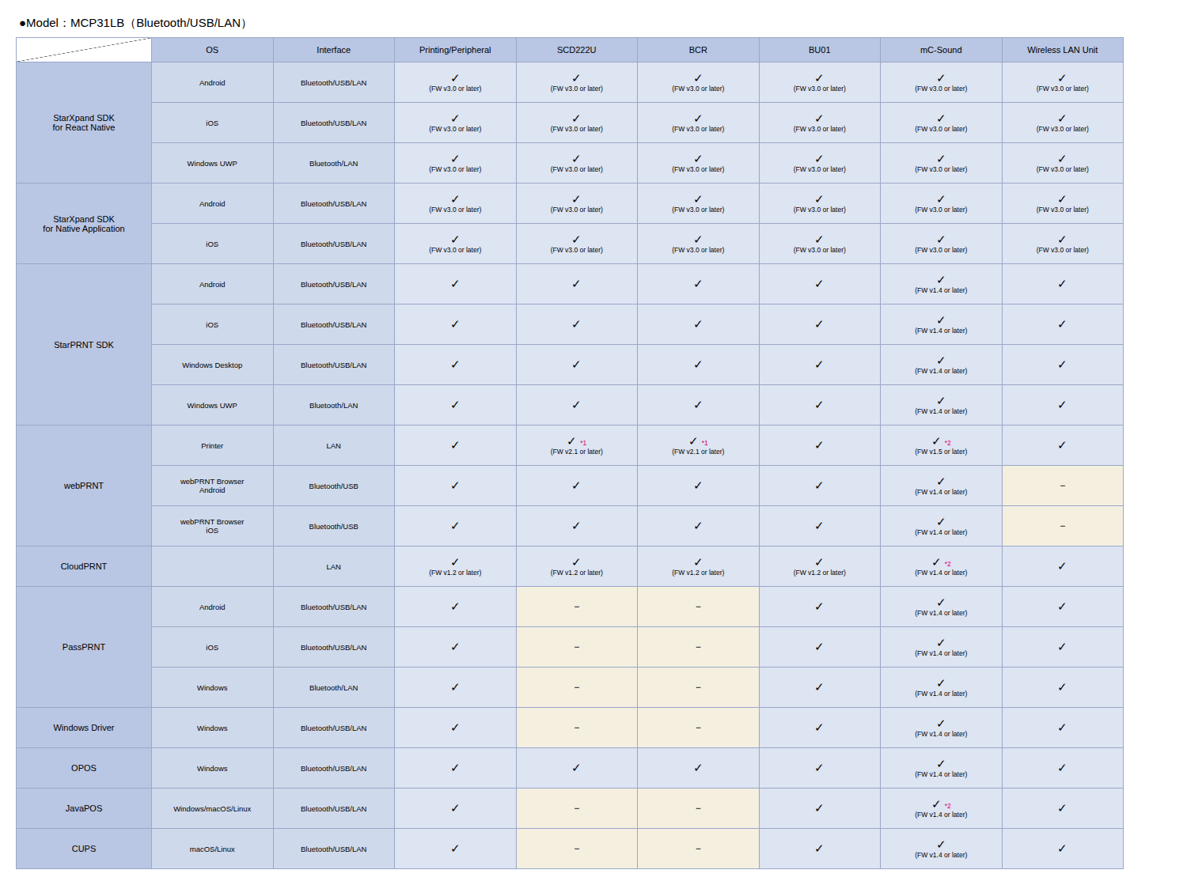●Model：MCP31LB（Bluetooth/USB/LAN）
| | OS | Interface | Printing/Peripheral | SCD222U | BCR | BU01 | mC-Sound | Wireless LAN Unit |
| --- | --- | --- | --- | --- | --- | --- | --- | --- |
| StarXpand SDK for React Native | Android | Bluetooth/USB/LAN | ✓ (FW v3.0 or later) | ✓ (FW v3.0 or later) | ✓ (FW v3.0 or later) | ✓ (FW v3.0 or later) | ✓ (FW v3.0 or later) | ✓ (FW v3.0 or later) |
| iOS | Bluetooth/USB/LAN | ✓ (FW v3.0 or later) | ✓ (FW v3.0 or later) | ✓ (FW v3.0 or later) | ✓ (FW v3.0 or later) | ✓ (FW v3.0 or later) | ✓ (FW v3.0 or later) |
| Windows UWP | Bluetooth/LAN | ✓ (FW v3.0 or later) | ✓ (FW v3.0 or later) | ✓ (FW v3.0 or later) | ✓ (FW v3.0 or later) | ✓ (FW v3.0 or later) | ✓ (FW v3.0 or later) |
| StarXpand SDK for Native Application | Android | Bluetooth/USB/LAN | ✓ (FW v3.0 or later) | ✓ (FW v3.0 or later) | ✓ (FW v3.0 or later) | ✓ (FW v3.0 or later) | ✓ (FW v3.0 or later) | ✓ (FW v3.0 or later) |
| iOS | Bluetooth/USB/LAN | ✓ (FW v3.0 or later) | ✓ (FW v3.0 or later) | ✓ (FW v3.0 or later) | ✓ (FW v3.0 or later) | ✓ (FW v3.0 or later) | ✓ (FW v3.0 or later) |
| StarPRNT SDK | Android | Bluetooth/USB/LAN | ✓ | ✓ | ✓ | ✓ | ✓ (FW v1.4 or later) | ✓ |
| iOS | Bluetooth/USB/LAN | ✓ | ✓ | ✓ | ✓ | ✓ (FW v1.4 or later) | ✓ |
| Windows Desktop | Bluetooth/USB/LAN | ✓ | ✓ | ✓ | ✓ | ✓ (FW v1.4 or later) | ✓ |
| Windows UWP | Bluetooth/LAN | ✓ | ✓ | ✓ | ✓ | ✓ (FW v1.4 or later) | ✓ |
| webPRNT | Printer | LAN | ✓ | ✓ *1 (FW v2.1 or later) | ✓ *1 (FW v2.1 or later) | ✓ | ✓ *2 (FW v1.5 or later) | ✓ |
| webPRNT Browser Android | Bluetooth/USB | ✓ | ✓ | ✓ | ✓ | ✓ (FW v1.4 or later) | − |
| webPRNT Browser iOS | Bluetooth/USB | ✓ | ✓ | ✓ | ✓ | ✓ (FW v1.4 or later) | − |
| CloudPRNT | | LAN | ✓ (FW v1.2 or later) | ✓ (FW v1.2 or later) | ✓ (FW v1.2 or later) | ✓ (FW v1.2 or later) | ✓ *2 (FW v1.4 or later) | ✓ |
| PassPRNT | Android | Bluetooth/USB/LAN | ✓ | − | − | ✓ | ✓ (FW v1.4 or later) | ✓ |
| iOS | Bluetooth/USB/LAN | ✓ | − | − | ✓ | ✓ (FW v1.4 or later) | ✓ |
| Windows | Bluetooth/LAN | ✓ | − | − | ✓ | ✓ (FW v1.4 or later) | ✓ |
| Windows Driver | Windows | Bluetooth/USB/LAN | ✓ | − | − | ✓ | ✓ (FW v1.4 or later) | ✓ |
| OPOS | Windows | Bluetooth/USB/LAN | ✓ | ✓ | ✓ | ✓ | ✓ (FW v1.4 or later) | ✓ |
| JavaPOS | Windows/macOS/Linux | Bluetooth/USB/LAN | ✓ | − | − | ✓ | ✓ *2 (FW v1.4 or later) | ✓ |
| CUPS | macOS/Linux | Bluetooth/USB/LAN | ✓ | − | − | ✓ | ✓ (FW v1.4 or later) | ✓ |